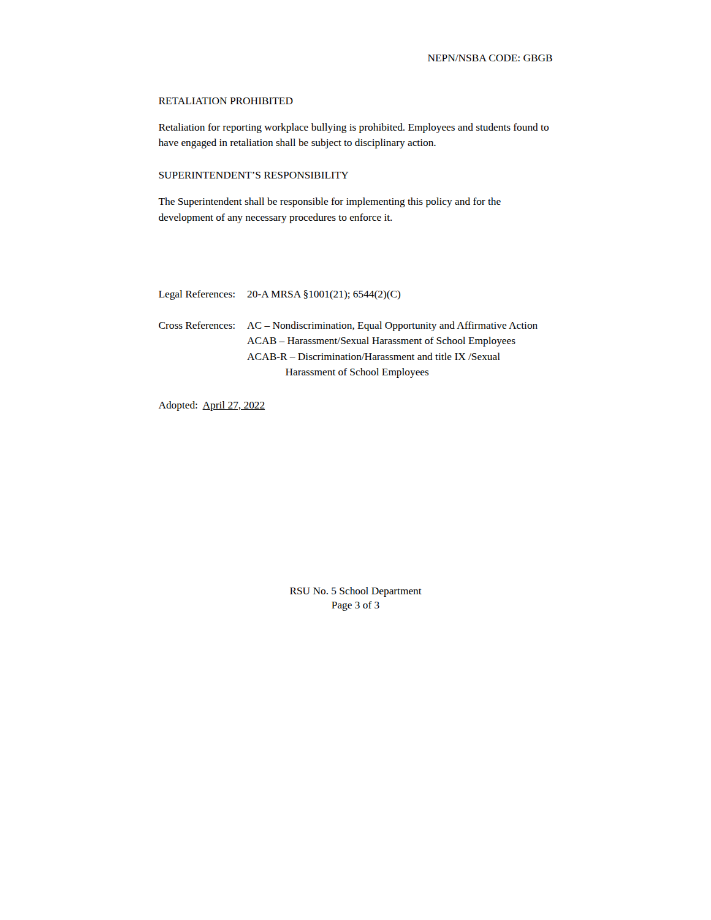NEPN/NSBA CODE: GBGB
Retaliation Prohibited
Retaliation for reporting workplace bullying is prohibited. Employees and students found to have engaged in retaliation shall be subject to disciplinary action.
Superintendent’s Responsibility
The Superintendent shall be responsible for implementing this policy and for the development of any necessary procedures to enforce it.
| Legal References: | 20-A MRSA §1001(21); 6544(2)(C) |
| Cross References: | AC – Nondiscrimination, Equal Opportunity and Affirmative Action ACAB – Harassment/Sexual Harassment of School Employees ACAB-R – Discrimination/Harassment and title IX /Sexual Harassment of School Employees |
Adopted: April 27, 2022
RSU No. 5 School Department
Page 3 of 3